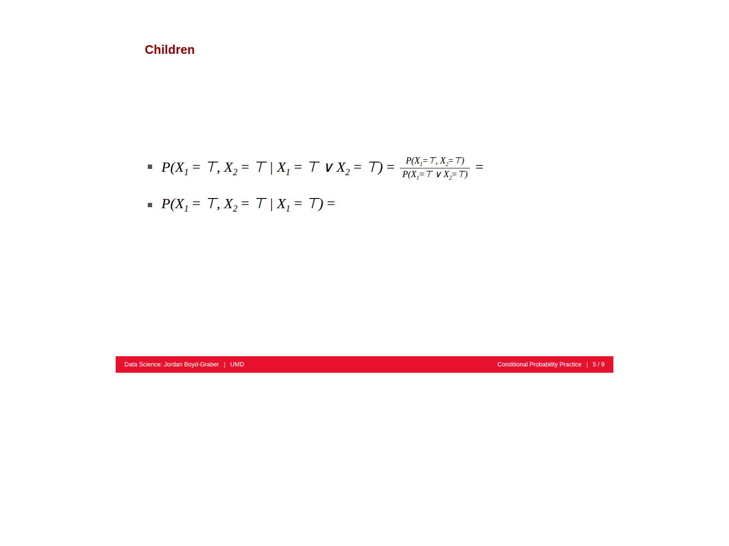Children
P(X1 = ⊤, X2 = ⊤ | X1 = ⊤ ∨ X2 = ⊤) = P(X1=⊤, X2=⊤) P(X1=⊤ ∨ X2=⊤) =
P(X1 = ⊤, X2 = ⊤ | X1 = ⊤) =
Data Science: Jordan Boyd-Graber|UMD
Conditional Probability Practice|5 / 9